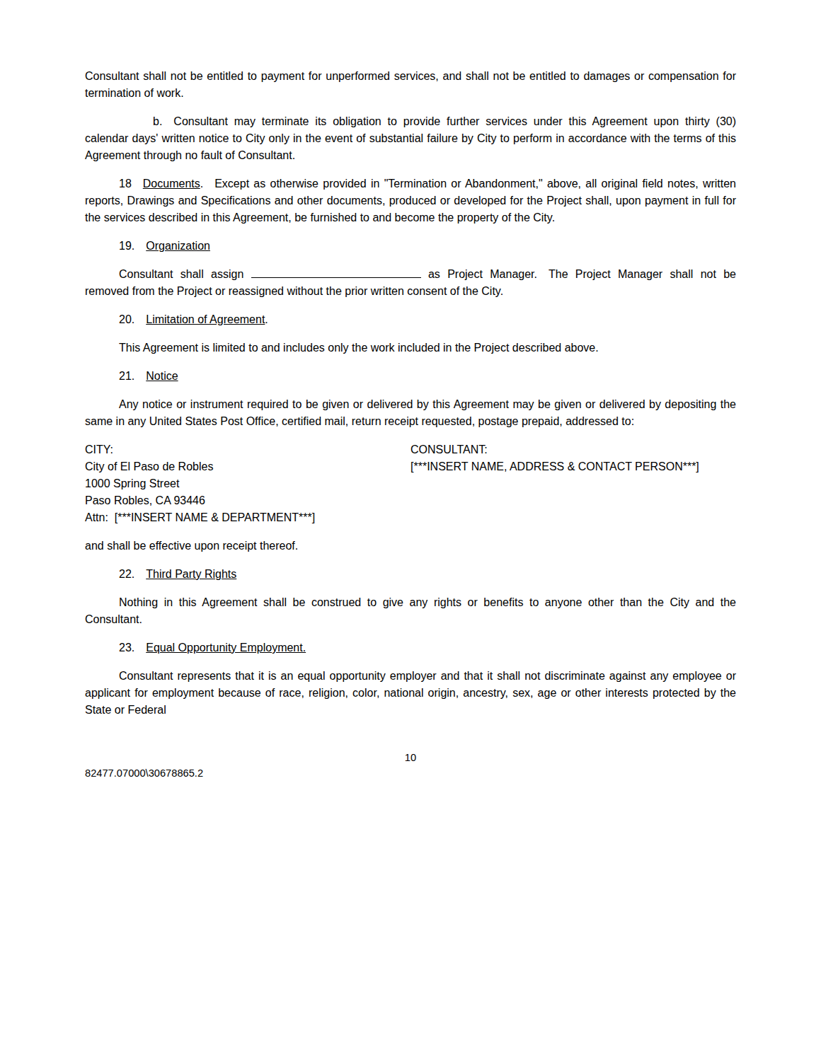Consultant shall not be entitled to payment for unperformed services, and shall not be entitled to damages or compensation for termination of work.
b. Consultant may terminate its obligation to provide further services under this Agreement upon thirty (30) calendar days' written notice to City only in the event of substantial failure by City to perform in accordance with the terms of this Agreement through no fault of Consultant.
18 Documents. Except as otherwise provided in "Termination or Abandonment," above, all original field notes, written reports, Drawings and Specifications and other documents, produced or developed for the Project shall, upon payment in full for the services described in this Agreement, be furnished to and become the property of the City.
19. Organization
Consultant shall assign as Project Manager. The Project Manager shall not be removed from the Project or reassigned without the prior written consent of the City.
20. Limitation of Agreement.
This Agreement is limited to and includes only the work included in the Project described above.
21. Notice
Any notice or instrument required to be given or delivered by this Agreement may be given or delivered by depositing the same in any United States Post Office, certified mail, return receipt requested, postage prepaid, addressed to:
| CITY: City of El Paso de Robles 1000 Spring Street Paso Robles, CA 93446 Attn: [***INSERT NAME & DEPARTMENT***] | CONSULTANT: [***INSERT NAME, ADDRESS & CONTACT PERSON***] |
and shall be effective upon receipt thereof.
22. Third Party Rights
Nothing in this Agreement shall be construed to give any rights or benefits to anyone other than the City and the Consultant.
23. Equal Opportunity Employment.
Consultant represents that it is an equal opportunity employer and that it shall not discriminate against any employee or applicant for employment because of race, religion, color, national origin, ancestry, sex, age or other interests protected by the State or Federal
10
82477.07000\30678865.2